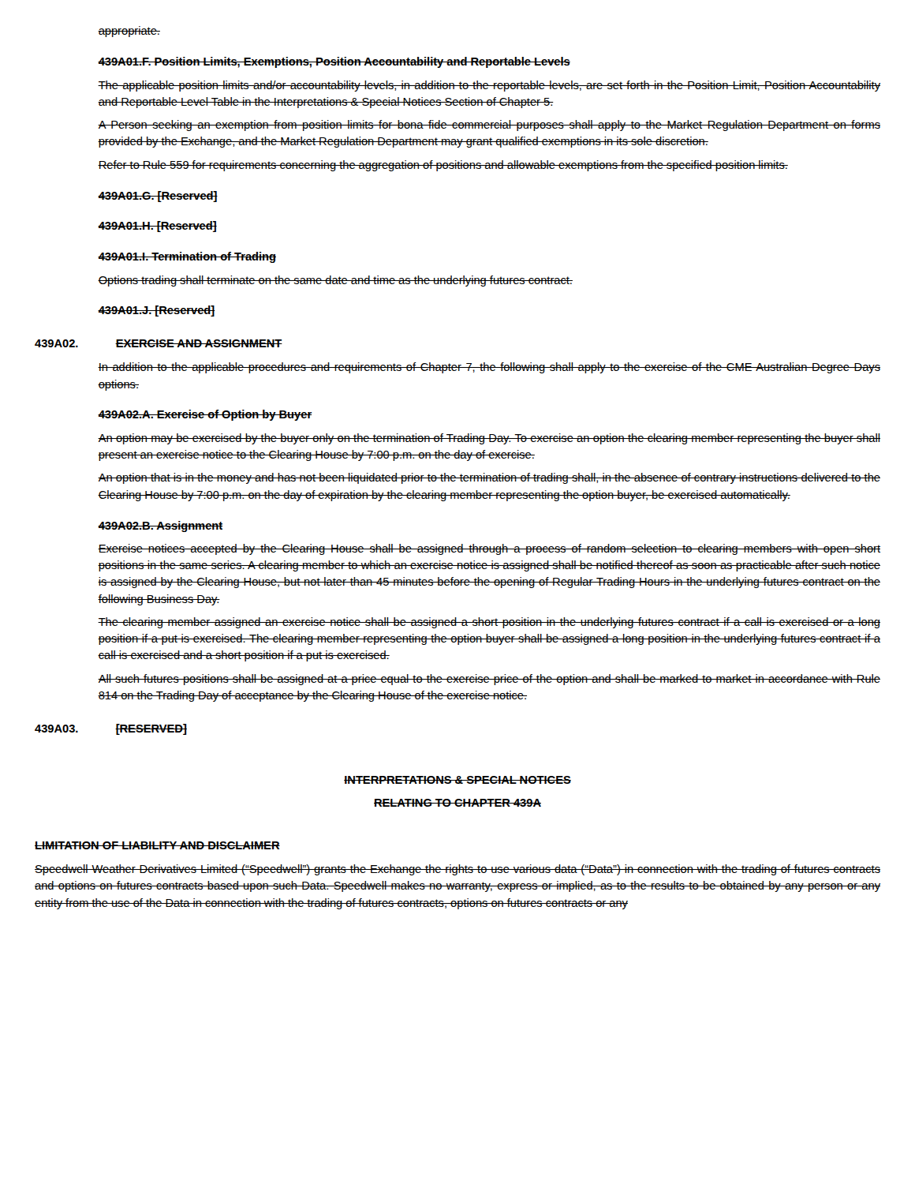appropriate.
439A01.F. Position Limits, Exemptions, Position Accountability and Reportable Levels
The applicable position limits and/or accountability levels, in addition to the reportable levels, are set forth in the Position Limit, Position Accountability and Reportable Level Table in the Interpretations & Special Notices Section of Chapter 5.
A Person seeking an exemption from position limits for bona fide commercial purposes shall apply to the Market Regulation Department on forms provided by the Exchange, and the Market Regulation Department may grant qualified exemptions in its sole discretion.
Refer to Rule 559 for requirements concerning the aggregation of positions and allowable exemptions from the specified position limits.
439A01.G. [Reserved]
439A01.H. [Reserved]
439A01.I. Termination of Trading
Options trading shall terminate on the same date and time as the underlying futures contract.
439A01.J. [Reserved]
439A02. EXERCISE AND ASSIGNMENT
In addition to the applicable procedures and requirements of Chapter 7, the following shall apply to the exercise of the CME Australian Degree Days options.
439A02.A. Exercise of Option by Buyer
An option may be exercised by the buyer only on the termination of Trading Day. To exercise an option the clearing member representing the buyer shall present an exercise notice to the Clearing House by 7:00 p.m. on the day of exercise.
An option that is in the money and has not been liquidated prior to the termination of trading shall, in the absence of contrary instructions delivered to the Clearing House by 7:00 p.m. on the day of expiration by the clearing member representing the option buyer, be exercised automatically.
439A02.B. Assignment
Exercise notices accepted by the Clearing House shall be assigned through a process of random selection to clearing members with open short positions in the same series. A clearing member to which an exercise notice is assigned shall be notified thereof as soon as practicable after such notice is assigned by the Clearing House, but not later than 45 minutes before the opening of Regular Trading Hours in the underlying futures contract on the following Business Day.
The clearing member assigned an exercise notice shall be assigned a short position in the underlying futures contract if a call is exercised or a long position if a put is exercised. The clearing member representing the option buyer shall be assigned a long position in the underlying futures contract if a call is exercised and a short position if a put is exercised.
All such futures positions shall be assigned at a price equal to the exercise price of the option and shall be marked to market in accordance with Rule 814 on the Trading Day of acceptance by the Clearing House of the exercise notice.
439A03.[RESERVED]
INTERPRETATIONS & SPECIAL NOTICES
RELATING TO CHAPTER 439A
LIMITATION OF LIABILITY AND DISCLAIMER
Speedwell Weather Derivatives Limited (“Speedwell”) grants the Exchange the rights to use various data (“Data”) in connection with the trading of futures contracts and options on futures contracts based upon such Data. Speedwell makes no warranty, express or implied, as to the results to be obtained by any person or any entity from the use of the Data in connection with the trading of futures contracts, options on futures contracts or any